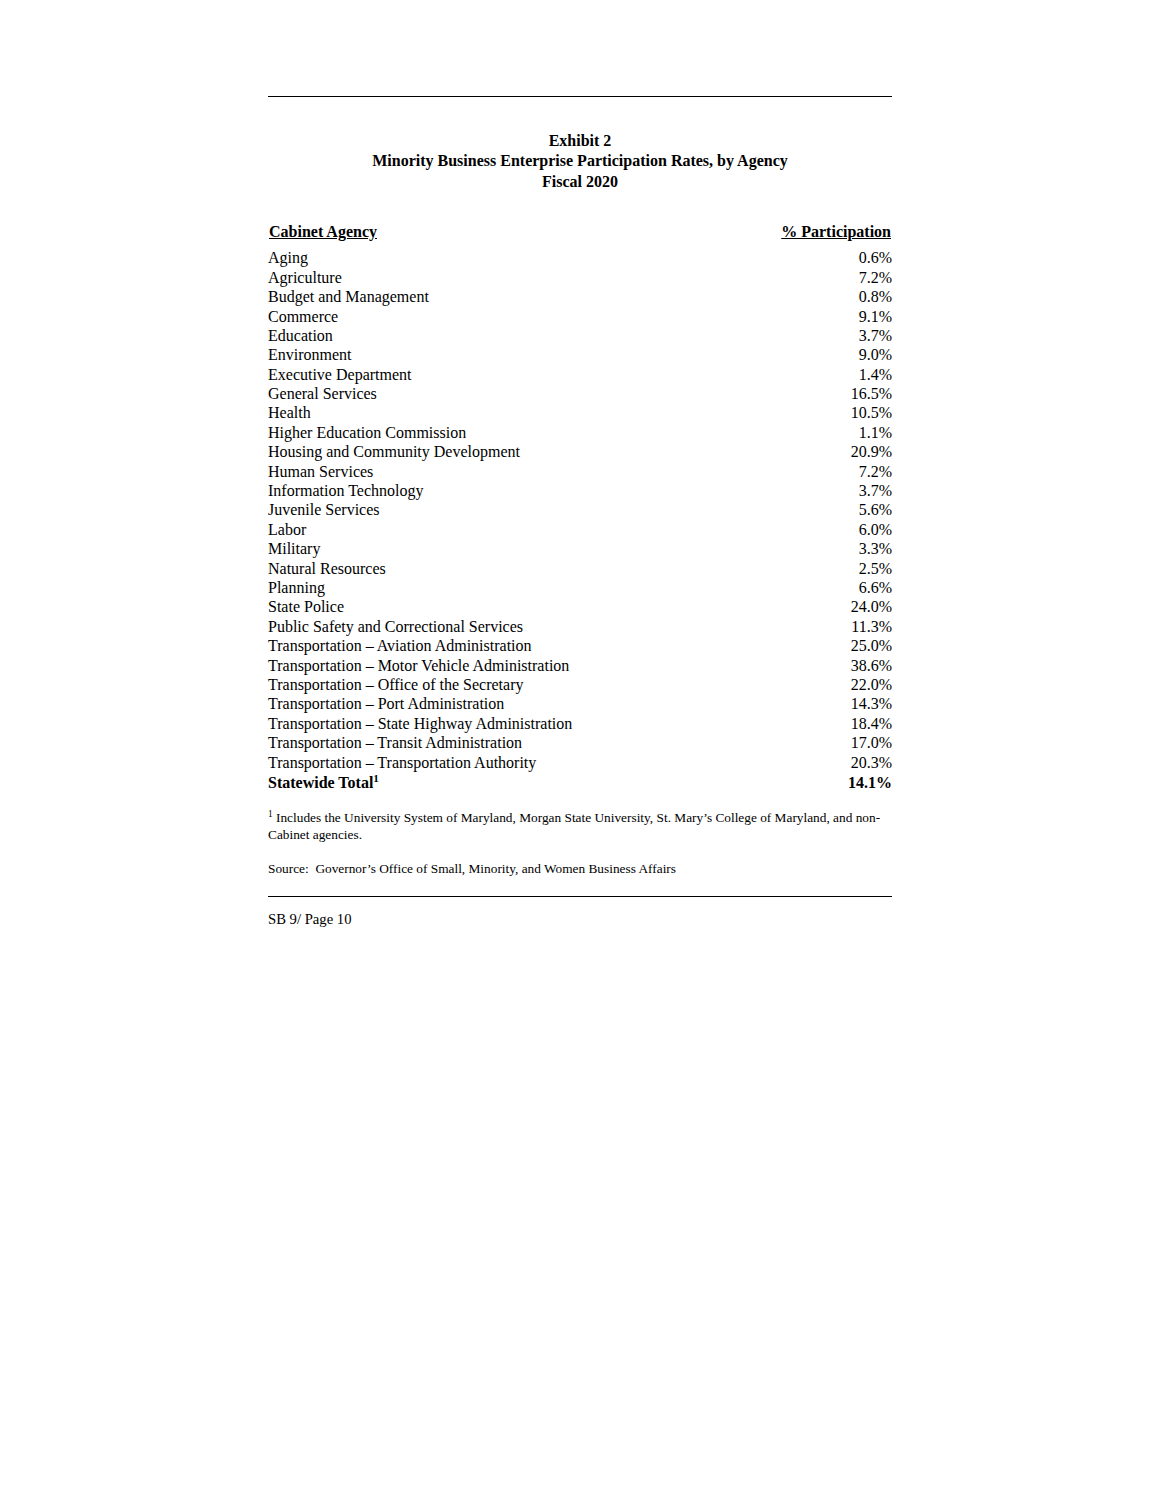Exhibit 2
Minority Business Enterprise Participation Rates, by Agency
Fiscal 2020
| Cabinet Agency | % Participation |
| --- | --- |
| Aging | 0.6% |
| Agriculture | 7.2% |
| Budget and Management | 0.8% |
| Commerce | 9.1% |
| Education | 3.7% |
| Environment | 9.0% |
| Executive Department | 1.4% |
| General Services | 16.5% |
| Health | 10.5% |
| Higher Education Commission | 1.1% |
| Housing and Community Development | 20.9% |
| Human Services | 7.2% |
| Information Technology | 3.7% |
| Juvenile Services | 5.6% |
| Labor | 6.0% |
| Military | 3.3% |
| Natural Resources | 2.5% |
| Planning | 6.6% |
| State Police | 24.0% |
| Public Safety and Correctional Services | 11.3% |
| Transportation – Aviation Administration | 25.0% |
| Transportation – Motor Vehicle Administration | 38.6% |
| Transportation – Office of the Secretary | 22.0% |
| Transportation – Port Administration | 14.3% |
| Transportation – State Highway Administration | 18.4% |
| Transportation – Transit Administration | 17.0% |
| Transportation – Transportation Authority | 20.3% |
| Statewide Total 1 | 14.1% |
1 Includes the University System of Maryland, Morgan State University, St. Mary’s College of Maryland, and non-Cabinet agencies.
Source: Governor’s Office of Small, Minority, and Women Business Affairs
SB 9/ Page 10